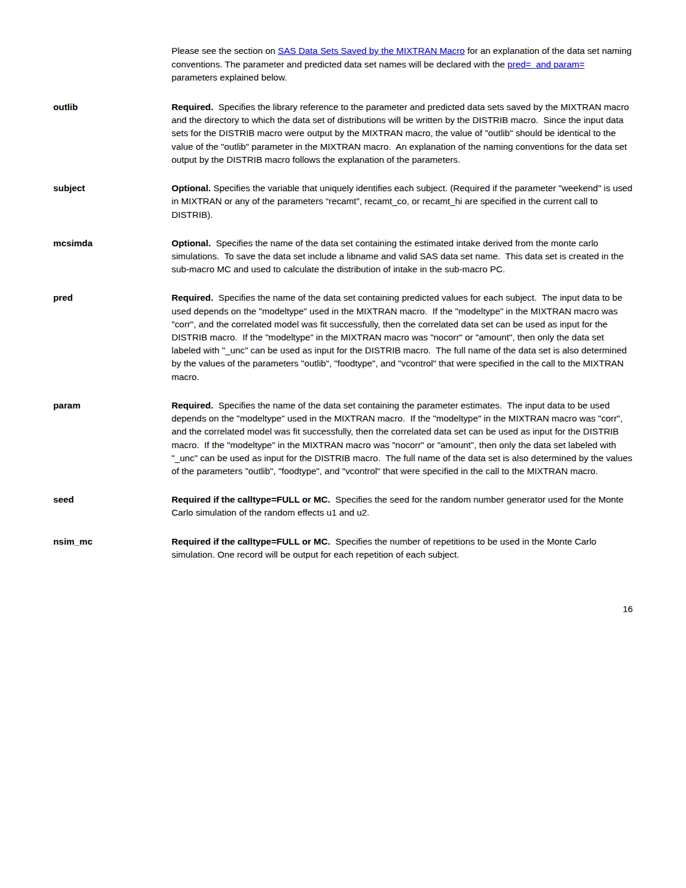Please see the section on SAS Data Sets Saved by the MIXTRAN Macro for an explanation of the data set naming conventions. The parameter and predicted data set names will be declared with the pred= and param= parameters explained below.
outlib
Required. Specifies the library reference to the parameter and predicted data sets saved by the MIXTRAN macro and the directory to which the data set of distributions will be written by the DISTRIB macro. Since the input data sets for the DISTRIB macro were output by the MIXTRAN macro, the value of "outlib" should be identical to the value of the "outlib" parameter in the MIXTRAN macro. An explanation of the naming conventions for the data set output by the DISTRIB macro follows the explanation of the parameters.
subject
Optional. Specifies the variable that uniquely identifies each subject. (Required if the parameter "weekend" is used in MIXTRAN or any of the parameters “recamt”, recamt_co, or recamt_hi are specified in the current call to DISTRIB).
mcsimda
Optional. Specifies the name of the data set containing the estimated intake derived from the monte carlo simulations. To save the data set include a libname and valid SAS data set name. This data set is created in the sub-macro MC and used to calculate the distribution of intake in the sub-macro PC.
pred
Required. Specifies the name of the data set containing predicted values for each subject. The input data to be used depends on the "modeltype" used in the MIXTRAN macro. If the "modeltype" in the MIXTRAN macro was "corr", and the correlated model was fit successfully, then the correlated data set can be used as input for the DISTRIB macro. If the "modeltype" in the MIXTRAN macro was "nocorr" or "amount", then only the data set labeled with "_unc" can be used as input for the DISTRIB macro. The full name of the data set is also determined by the values of the parameters "outlib", "foodtype", and "vcontrol" that were specified in the call to the MIXTRAN macro.
param
Required. Specifies the name of the data set containing the parameter estimates. The input data to be used depends on the "modeltype" used in the MIXTRAN macro. If the "modeltype" in the MIXTRAN macro was "corr", and the correlated model was fit successfully, then the correlated data set can be used as input for the DISTRIB macro. If the "modeltype" in the MIXTRAN macro was "nocorr" or "amount", then only the data set labeled with "_unc" can be used as input for the DISTRIB macro. The full name of the data set is also determined by the values of the parameters "outlib", "foodtype", and "vcontrol" that were specified in the call to the MIXTRAN macro.
seed
Required if the calltype=FULL or MC. Specifies the seed for the random number generator used for the Monte Carlo simulation of the random effects u1 and u2.
nsim_mc
Required if the calltype=FULL or MC. Specifies the number of repetitions to be used in the Monte Carlo simulation. One record will be output for each repetition of each subject.
16